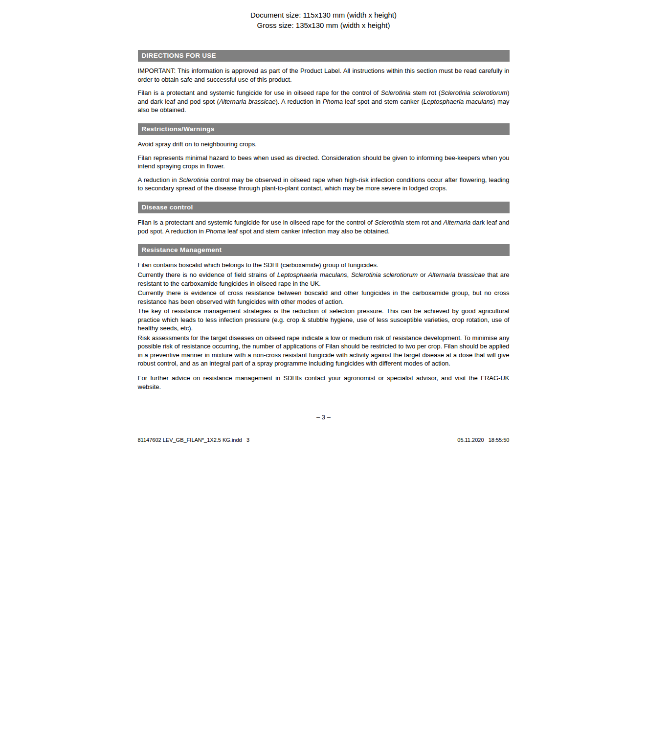Document size: 115x130 mm (width x height)
Gross size: 135x130 mm (width x height)
DIRECTIONS FOR USE
IMPORTANT: This information is approved as part of the Product Label. All instructions within this section must be read carefully in order to obtain safe and successful use of this product.
Filan is a protectant and systemic fungicide for use in oilseed rape for the control of Sclerotinia stem rot (Sclerotinia sclerotiorum) and dark leaf and pod spot (Alternaria brassicae). A reduction in Phoma leaf spot and stem canker (Leptosphaeria maculans) may also be obtained.
Restrictions/Warnings
Avoid spray drift on to neighbouring crops.
Filan represents minimal hazard to bees when used as directed. Consideration should be given to informing bee-keepers when you intend spraying crops in flower.
A reduction in Sclerotinia control may be observed in oilseed rape when high-risk infection conditions occur after flowering, leading to secondary spread of the disease through plant-to-plant contact, which may be more severe in lodged crops.
Disease control
Filan is a protectant and systemic fungicide for use in oilseed rape for the control of Sclerotinia stem rot and Alternaria dark leaf and pod spot. A reduction in Phoma leaf spot and stem canker infection may also be obtained.
Resistance Management
Filan contains boscalid which belongs to the SDHI (carboxamide) group of fungicides.
Currently there is no evidence of field strains of Leptosphaeria maculans, Sclerotinia sclerotiorum or Alternaria brassicae that are resistant to the carboxamide fungicides in oilseed rape in the UK.
Currently there is evidence of cross resistance between boscalid and other fungicides in the carboxamide group, but no cross resistance has been observed with fungicides with other modes of action.
The key of resistance management strategies is the reduction of selection pressure. This can be achieved by good agricultural practice which leads to less infection pressure (e.g. crop & stubble hygiene, use of less susceptible varieties, crop rotation, use of healthy seeds, etc).
Risk assessments for the target diseases on oilseed rape indicate a low or medium risk of resistance development. To minimise any possible risk of resistance occurring, the number of applications of Filan should be restricted to two per crop. Filan should be applied in a preventive manner in mixture with a non-cross resistant fungicide with activity against the target disease at a dose that will give robust control, and as an integral part of a spray programme including fungicides with different modes of action.
For further advice on resistance management in SDHIs contact your agronomist or specialist advisor, and visit the FRAG-UK website.
– 3 –
81147602 LEV_GB_FILAN*_1X2.5 KG.indd 3 05.11.2020 18:55:50